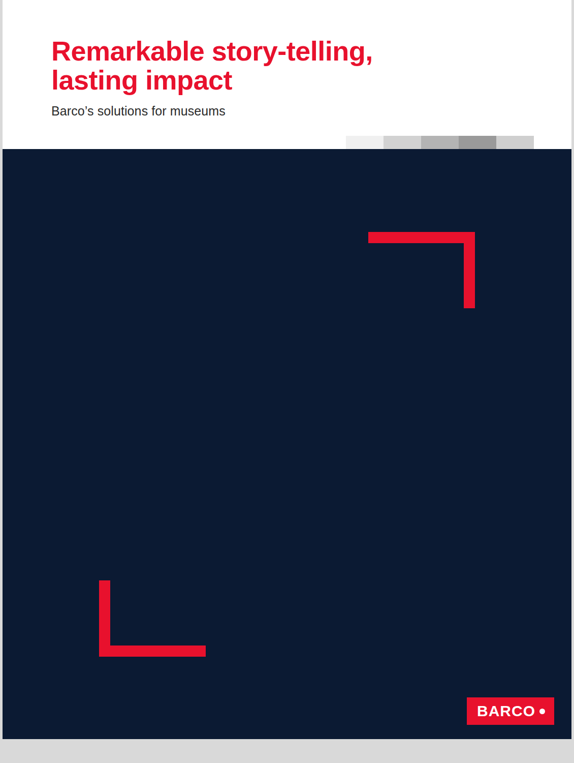Remarkable story-telling,
lasting impact
Barco’s solutions for museums
BARCO